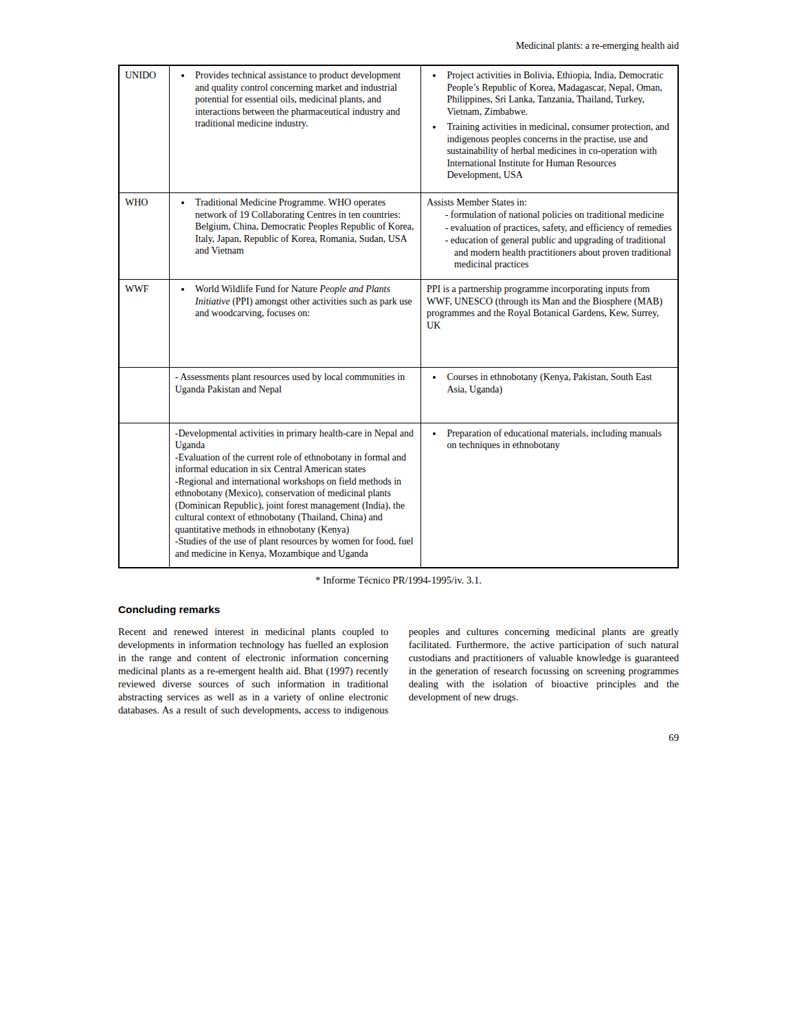Medicinal plants: a re-emerging health aid
| UNIDO | Provides technical assistance to product development and quality control concerning market and industrial potential for essential oils, medicinal plants, and interactions between the pharmaceutical industry and traditional medicine industry. | Project activities in Bolivia, Ethiopia, India, Democratic People’s Republic of Korea, Madagascar, Nepal, Oman, Philippines, Sri Lanka, Tanzania, Thailand, Turkey, Vietnam, Zimbabwe. Training activities in medicinal, consumer protection, and indigenous peoples concerns in the practise, use and sustainability of herbal medicines in co-operation with International Institute for Human Resources Development, USA |
| WHO | Traditional Medicine Programme. WHO operates network of 19 Collaborating Centres in ten countries: Belgium, China, Democratic Peoples Republic of Korea, Italy, Japan, Republic of Korea, Romania, Sudan, USA and Vietnam | Assists Member States in: - formulation of national policies on traditional medicine - evaluation of practices, safety, and efficiency of remedies - education of general public and upgrading of traditional and modern health practitioners about proven traditional medicinal practices |
| WWF | World Wildlife Fund for Nature People and Plants Initiative (PPI) amongst other activities such as park use and woodcarving, focuses on: | PPI is a partnership programme incorporating inputs from WWF, UNESCO (through its Man and the Biosphere (MAB) programmes and the Royal Botanical Gardens, Kew, Surrey, UK |
| | - Assessments plant resources used by local communities in Uganda Pakistan and Nepal | Courses in ethnobotany (Kenya, Pakistan, South East Asia, Uganda) |
| | -Developmental activities in primary health-care in Nepal and Uganda -Evaluation of the current role of ethnobotany in formal and informal education in six Central American states -Regional and international workshops on field methods in ethnobotany (Mexico), conservation of medicinal plants (Dominican Republic), joint forest management (India), the cultural context of ethnobotany (Thailand, China) and quantitative methods in ethnobotany (Kenya) -Studies of the use of plant resources by women for food, fuel and medicine in Kenya, Mozambique and Uganda | Preparation of educational materials, including manuals on techniques in ethnobotany |
* Informe Técnico PR/1994-1995/iv. 3.1.
Concluding remarks
Recent and renewed interest in medicinal plants coupled to developments in information technology has fuelled an explosion in the range and content of electronic information concerning medicinal plants as a re-emergent health aid. Bhat (1997) recently reviewed diverse sources of such information in traditional abstracting services as well as in a variety of online electronic databases. As a result of such developments, access to indigenous peoples and cultures concerning medicinal plants are greatly facilitated. Furthermore, the active participation of such natural custodians and practitioners of valuable knowledge is guaranteed in the generation of research focussing on screening programmes dealing with the isolation of bioactive principles and the development of new drugs.
69